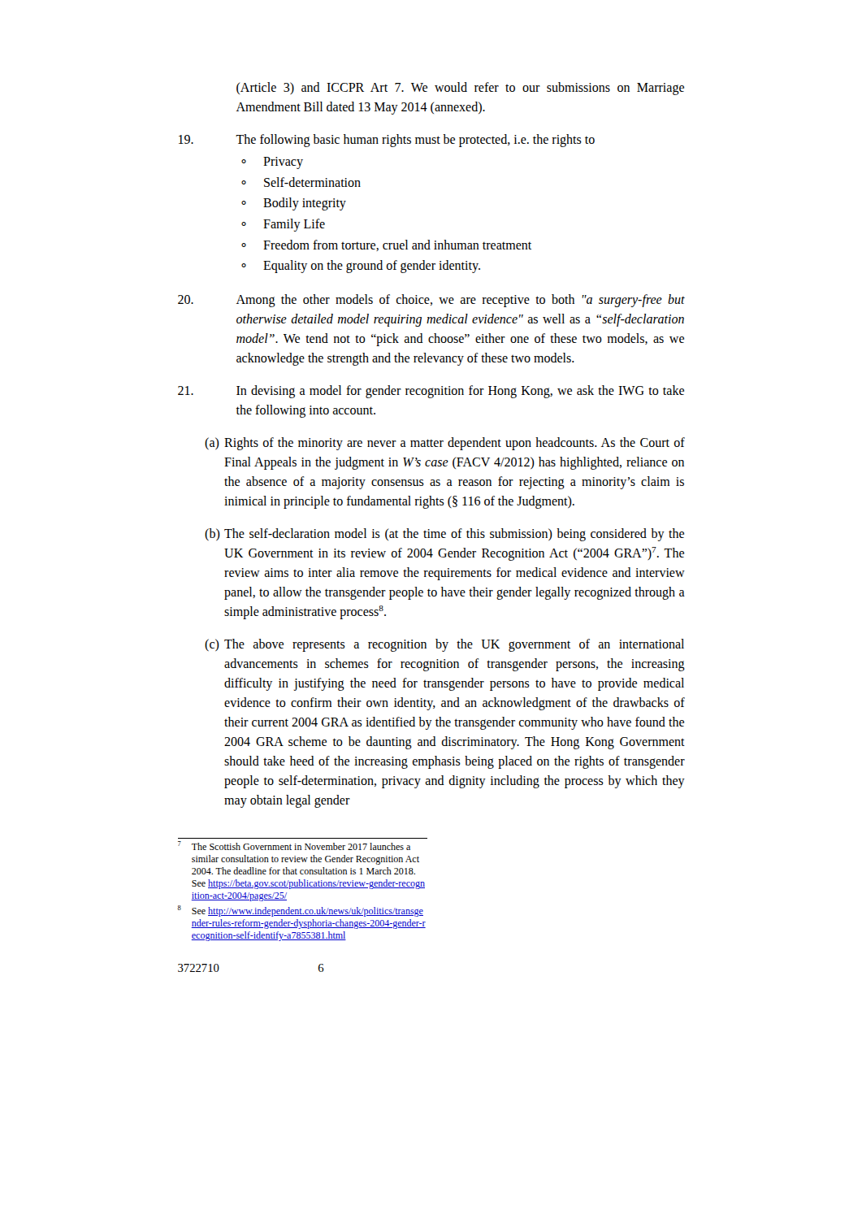(Article 3) and ICCPR Art 7. We would refer to our submissions on Marriage Amendment Bill dated 13 May 2014 (annexed).
19.
The following basic human rights must be protected, i.e. the rights to
Privacy
Self-determination
Bodily integrity
Family Life
Freedom from torture, cruel and inhuman treatment
Equality on the ground of gender identity.
20.
Among the other models of choice, we are receptive to both "a surgery-free but otherwise detailed model requiring medical evidence" as well as a “self-declaration model”. We tend not to “pick and choose” either one of these two models, as we acknowledge the strength and the relevancy of these two models.
21.
In devising a model for gender recognition for Hong Kong, we ask the IWG to take the following into account.
(a)
Rights of the minority are never a matter dependent upon headcounts. As the Court of Final Appeals in the judgment in W’s case (FACV 4/2012) has highlighted, reliance on the absence of a majority consensus as a reason for rejecting a minority’s claim is inimical in principle to fundamental rights (§ 116 of the Judgment).
(b)
The self-declaration model is (at the time of this submission) being considered by the UK Government in its review of 2004 Gender Recognition Act (“2004 GRA”)7. The review aims to inter alia remove the requirements for medical evidence and interview panel, to allow the transgender people to have their gender legally recognized through a simple administrative process8.
(c)
The above represents a recognition by the UK government of an international advancements in schemes for recognition of transgender persons, the increasing difficulty in justifying the need for transgender persons to have to provide medical evidence to confirm their own identity, and an acknowledgment of the drawbacks of their current 2004 GRA as identified by the transgender community who have found the 2004 GRA scheme to be daunting and discriminatory. The Hong Kong Government should take heed of the increasing emphasis being placed on the rights of transgender people to self-determination, privacy and dignity including the process by which they may obtain legal gender
7
The Scottish Government in November 2017 launches a similar consultation to review the Gender Recognition Act 2004. The deadline for that consultation is 1 March 2018. See https://beta.gov.scot/publications/review-gender-recognition-act-2004/pages/25/
8
See http://www.independent.co.uk/news/uk/politics/transgender-rules-reform-gender-dysphoria-changes-2004-gender-recognition-self-identify-a7855381.html
3722710
6